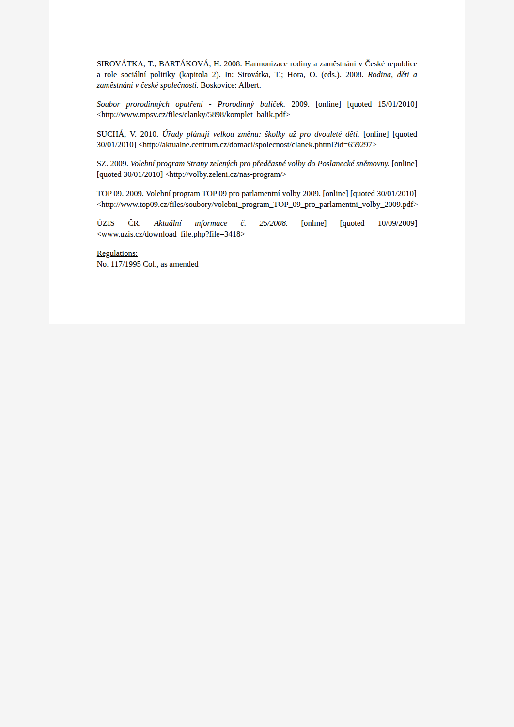SIROVÁTKA, T.; BARTÁKOVÁ, H. 2008. Harmonizace rodiny a zaměstnání v České republice a role sociální politiky (kapitola 2). In: Sirovátka, T.; Hora, O. (eds.). 2008. Rodina, děti a zaměstnání v české společnosti. Boskovice: Albert.
Soubor prorodinných opatření - Prorodinný balíček. 2009. [online] [quoted 15/01/2010] <http://www.mpsv.cz/files/clanky/5898/komplet_balik.pdf>
SUCHÁ, V. 2010. Úřady plánují velkou změnu: školky už pro dvouleté děti. [online] [quoted 30/01/2010] <http://aktualne.centrum.cz/domaci/spolecnost/clanek.phtml?id=659297>
SZ. 2009. Volební program Strany zelených pro předčasné volby do Poslanecké sněmovny. [online] [quoted 30/01/2010] <http://volby.zeleni.cz/nas-program/>
TOP 09. 2009. Volební program TOP 09 pro parlamentní volby 2009. [online] [quoted 30/01/2010]
<http://www.top09.cz/files/soubory/volebni_program_TOP_09_pro_parlamentni_volby_2009.pdf>
ÚZIS ČR. Aktuální informace č. 25/2008. [online] [quoted 10/09/2009] <www.uzis.cz/download_file.php?file=3418>
Regulations:
No. 117/1995 Col., as amended